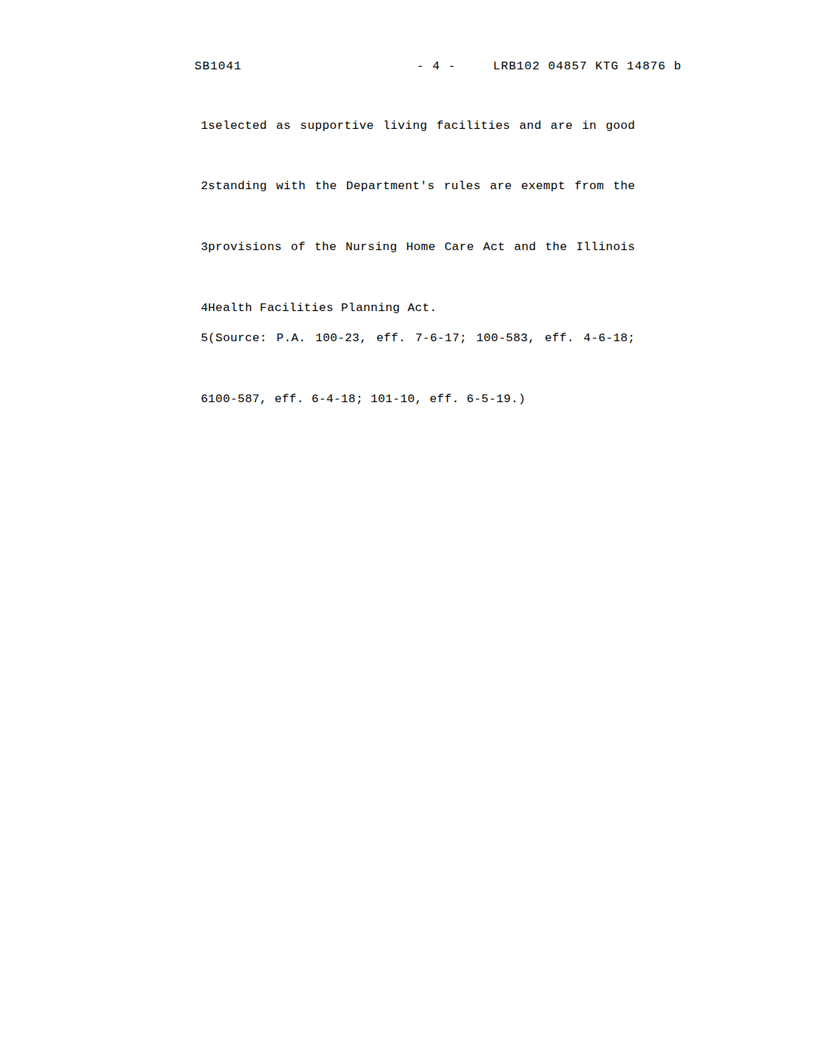SB1041 - 4 - LRB102 04857 KTG 14876 b
| 1 | selected as supportive living facilities and are in good |
| 2 | standing with the Department's rules are exempt from the |
| 3 | provisions of the Nursing Home Care Act and the Illinois |
| 4 | Health Facilities Planning Act. |
| 5 | (Source: P.A. 100-23, eff. 7-6-17; 100-583, eff. 4-6-18; |
| 6 | 100-587, eff. 6-4-18; 101-10, eff. 6-5-19.) |